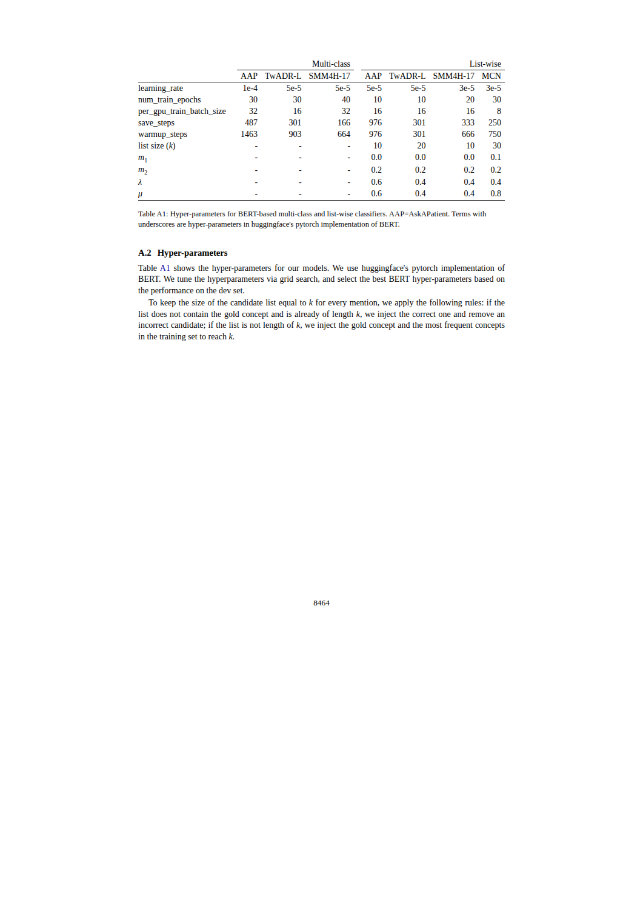| | Multi-class | | List-wise |
| --- | --- | --- | --- |
| | AAP | TwADR-L | SMM4H-17 | | AAP | TwADR-L | SMM4H-17 | MCN |
| learning_rate | 1e-4 | 5e-5 | 5e-5 | | 5e-5 | 5e-5 | 3e-5 | 3e-5 |
| num_train_epochs | 30 | 30 | 40 | | 10 | 10 | 20 | 30 |
| per_gpu_train_batch_size | 32 | 16 | 32 | | 16 | 16 | 16 | 8 |
| save_steps | 487 | 301 | 166 | | 976 | 301 | 333 | 250 |
| warmup_steps | 1463 | 903 | 664 | | 976 | 301 | 666 | 750 |
| list size ( k ) | - | - | - | | 10 | 20 | 10 | 30 |
| m 1 | - | - | - | | 0.0 | 0.0 | 0.0 | 0.1 |
| m 2 | - | - | - | | 0.2 | 0.2 | 0.2 | 0.2 |
| λ | - | - | - | | 0.6 | 0.4 | 0.4 | 0.4 |
| μ | - | - | - | | 0.6 | 0.4 | 0.4 | 0.8 |
Table A1: Hyper-parameters for BERT-based multi-class and list-wise classifiers. AAP=AskAPatient. Terms with underscores are hyper-parameters in huggingface's pytorch implementation of BERT.
A.2 Hyper-parameters
Table A1 shows the hyper-parameters for our models. We use huggingface's pytorch implementation of BERT. We tune the hyperparameters via grid search, and select the best BERT hyper-parameters based on the performance on the dev set.
To keep the size of the candidate list equal to k for every mention, we apply the following rules: if the list does not contain the gold concept and is already of length k, we inject the correct one and remove an incorrect candidate; if the list is not length of k, we inject the gold concept and the most frequent concepts in the training set to reach k.
8464